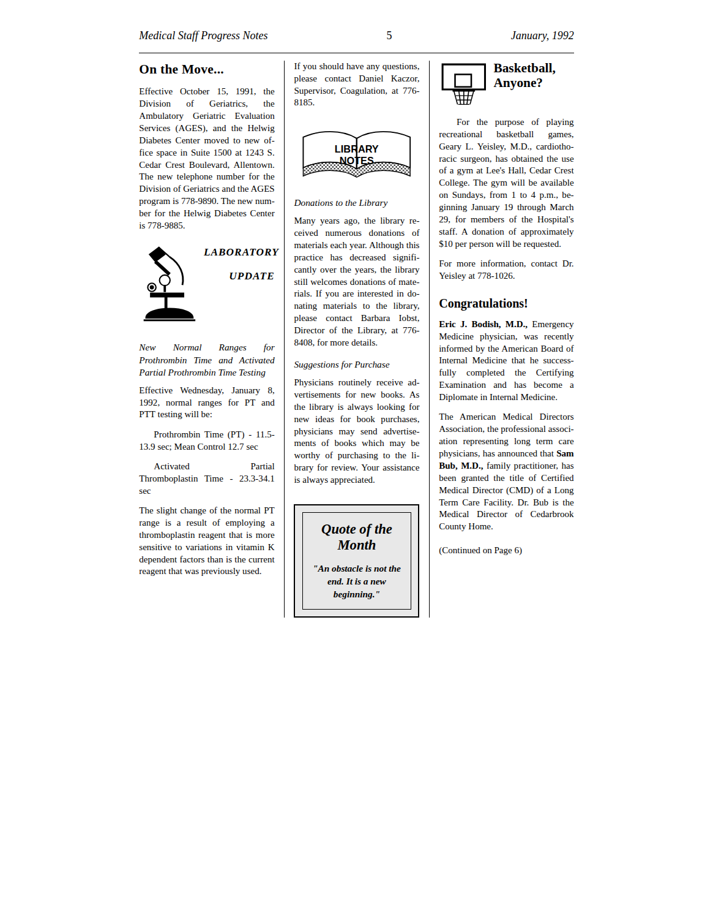Medical Staff Progress Notes 5 January, 1992
On the Move...
Effective October 15, 1991, the Division of Geriatrics, the Ambulatory Geriatric Evaluation Services (AGES), and the Helwig Diabetes Center moved to new office space in Suite 1500 at 1243 S. Cedar Crest Boulevard, Allentown. The new telephone number for the Division of Geriatrics and the AGES program is 778-9890. The new number for the Helwig Diabetes Center is 778-9885.
LABORATORY
UPDATE
New Normal Ranges for Prothrombin Time and Activated Partial Prothrombin Time Testing
Effective Wednesday, January 8, 1992, normal ranges for PT and PTT testing will be:
Prothrombin Time (PT) - 11.5-13.9 sec; Mean Control 12.7 sec
Activated Partial Thromboplastin Time - 23.3-34.1 sec
The slight change of the normal PT range is a result of employing a thromboplastin reagent that is more sensitive to variations in vitamin K dependent factors than is the current reagent that was previously used.
If you should have any questions, please contact Daniel Kaczor, Supervisor, Coagulation, at 776-8185.
LIBRARY NOTES
Donations to the Library
Many years ago, the library received numerous donations of materials each year. Although this practice has decreased significantly over the years, the library still welcomes donations of materials. If you are interested in donating materials to the library, please contact Barbara Iobst, Director of the Library, at 776-8408, for more details.
Suggestions for Purchase
Physicians routinely receive advertisements for new books. As the library is always looking for new ideas for book purchases, physicians may send advertisements of books which may be worthy of purchasing to the library for review. Your assistance is always appreciated.
Quote of the
Month
"An obstacle is not the end. It is a new beginning."
Basketball,
Anyone?
For the purpose of playing recreational basketball games, Geary L. Yeisley, M.D., cardiothoracic surgeon, has obtained the use of a gym at Lee's Hall, Cedar Crest College. The gym will be available on Sundays, from 1 to 4 p.m., beginning January 19 through March 29, for members of the Hospital's staff. A donation of approximately $10 per person will be requested.
For more information, contact Dr. Yeisley at 778-1026.
Congratulations!
Eric J. Bodish, M.D., Emergency Medicine physician, was recently informed by the American Board of Internal Medicine that he successfully completed the Certifying Examination and has become a Diplomate in Internal Medicine.
The American Medical Directors Association, the professional association representing long term care physicians, has announced that Sam Bub, M.D., family practitioner, has been granted the title of Certified Medical Director (CMD) of a Long Term Care Facility. Dr. Bub is the Medical Director of Cedarbrook County Home.
(Continued on Page 6)